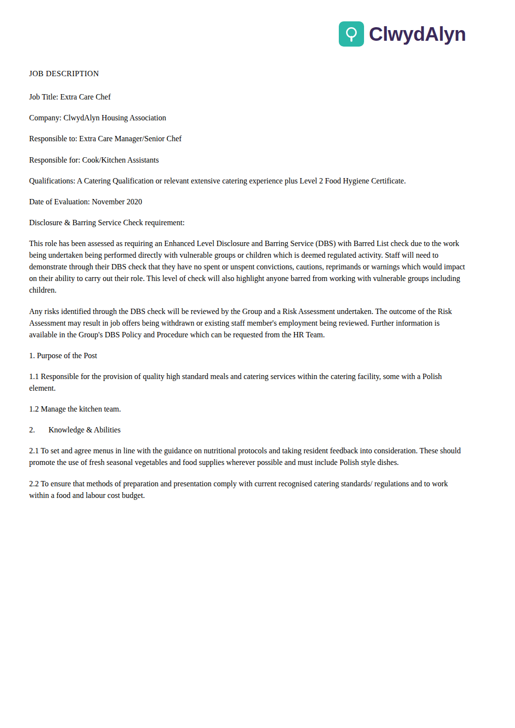ClwydAlyn
JOB DESCRIPTION
Job Title: Extra Care Chef
Company: ClwydAlyn Housing Association
Responsible to: Extra Care Manager/Senior Chef
Responsible for: Cook/Kitchen Assistants
Qualifications: A Catering Qualification or relevant extensive catering experience plus Level 2 Food Hygiene Certificate.
Date of Evaluation: November 2020
Disclosure & Barring Service Check requirement:
This role has been assessed as requiring an Enhanced Level Disclosure and Barring Service (DBS) with Barred List check due to the work being undertaken being performed directly with vulnerable groups or children which is deemed regulated activity. Staff will need to demonstrate through their DBS check that they have no spent or unspent convictions, cautions, reprimands or warnings which would impact on their ability to carry out their role. This level of check will also highlight anyone barred from working with vulnerable groups including children.
Any risks identified through the DBS check will be reviewed by the Group and a Risk Assessment undertaken. The outcome of the Risk Assessment may result in job offers being withdrawn or existing staff member's employment being reviewed. Further information is available in the Group's DBS Policy and Procedure which can be requested from the HR Team.
1. Purpose of the Post
1.1 Responsible for the provision of quality high standard meals and catering services within the catering facility, some with a Polish element.
1.2 Manage the kitchen team.
2. Knowledge & Abilities
2.1 To set and agree menus in line with the guidance on nutritional protocols and taking resident feedback into consideration. These should promote the use of fresh seasonal vegetables and food supplies wherever possible and must include Polish style dishes.
2.2 To ensure that methods of preparation and presentation comply with current recognised catering standards/ regulations and to work within a food and labour cost budget.